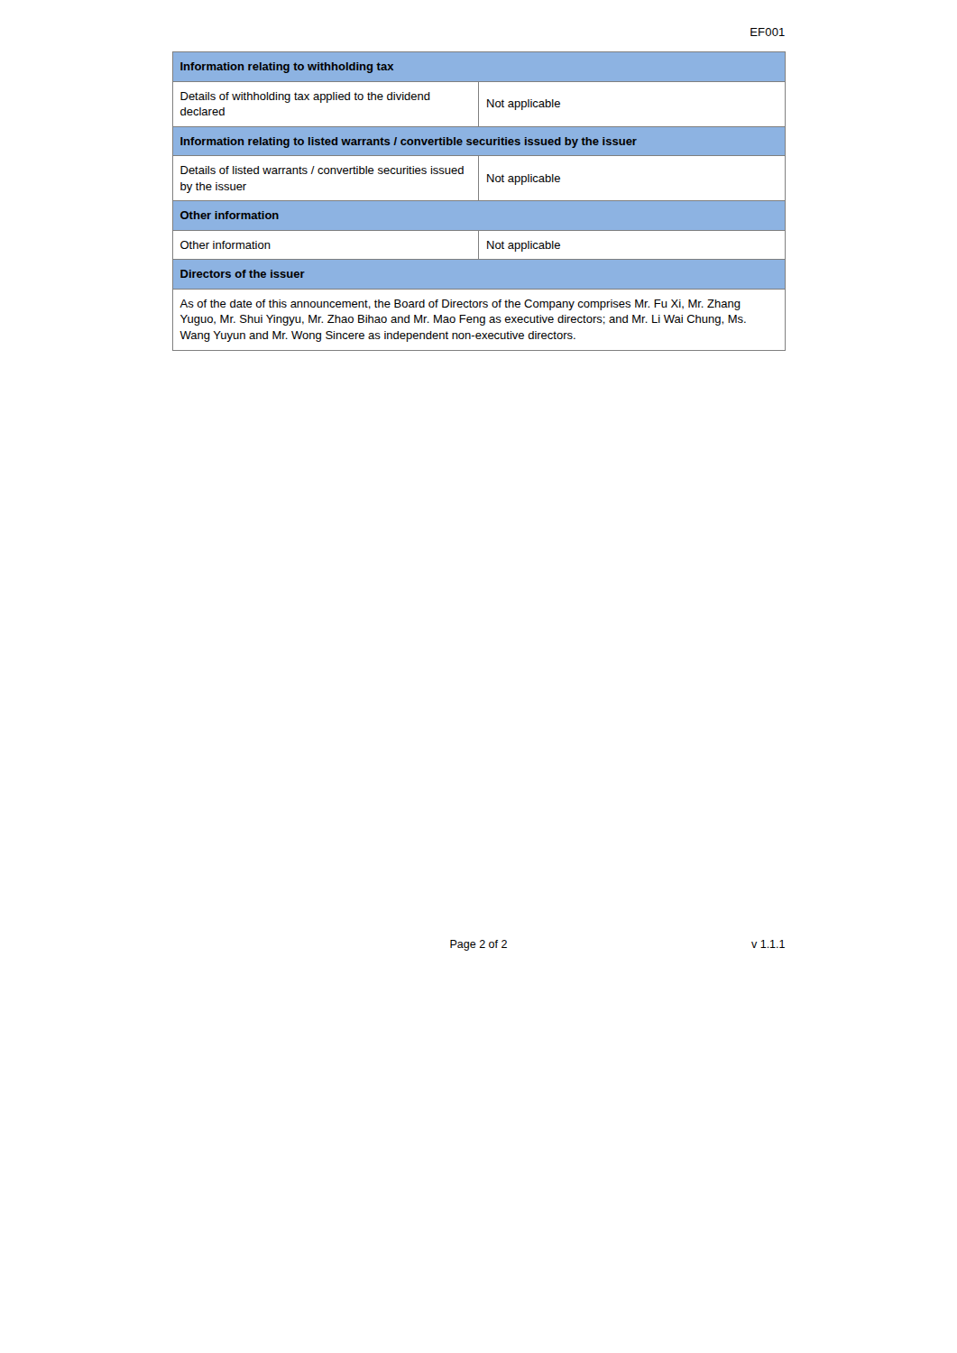EF001
| Information relating to withholding tax |
| Details of withholding tax applied to the dividend declared | Not applicable |
| Information relating to listed warrants / convertible securities issued by the issuer |
| Details of listed warrants / convertible securities issued by the issuer | Not applicable |
| Other information |
| Other information | Not applicable |
| Directors of the issuer |
| As of the date of this announcement, the Board of Directors of the Company comprises Mr. Fu Xi, Mr. Zhang Yuguo, Mr. Shui Yingyu, Mr. Zhao Bihao and Mr. Mao Feng as executive directors; and Mr. Li Wai Chung, Ms. Wang Yuyun and Mr. Wong Sincere as independent non-executive directors. |
Page 2 of 2
v 1.1.1